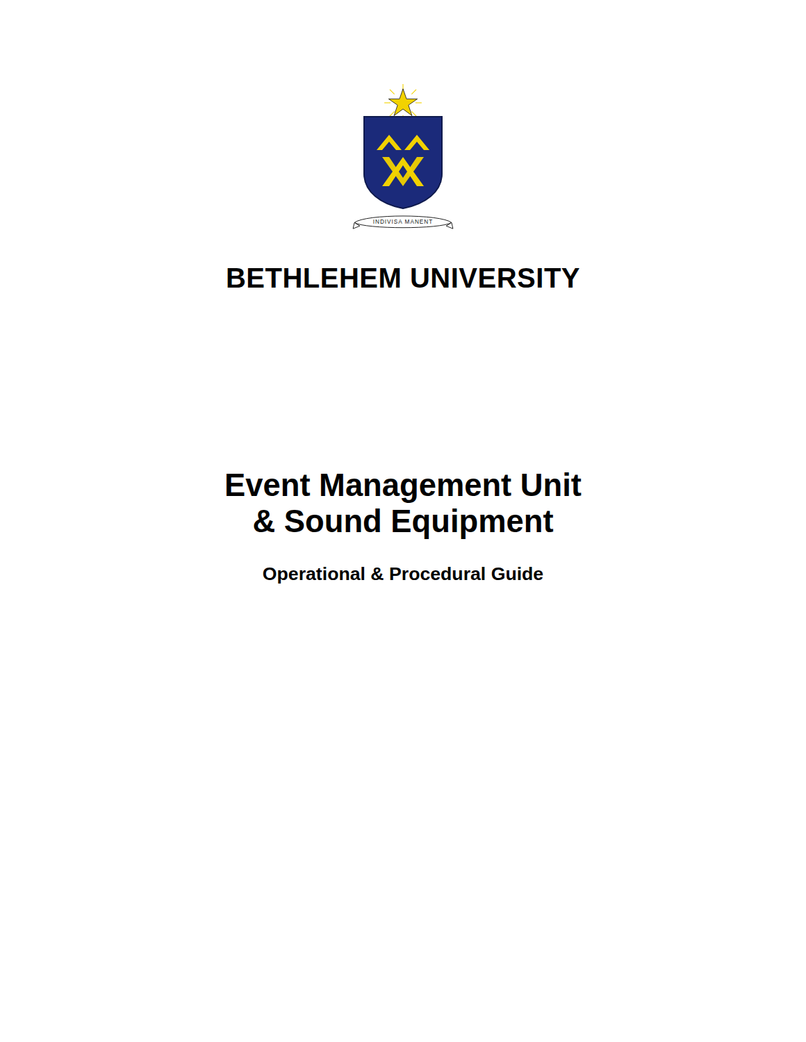INDIVISA MANENT
Bethlehem University
Event Management Unit
& Sound Equipment
Operational & Procedural Guide